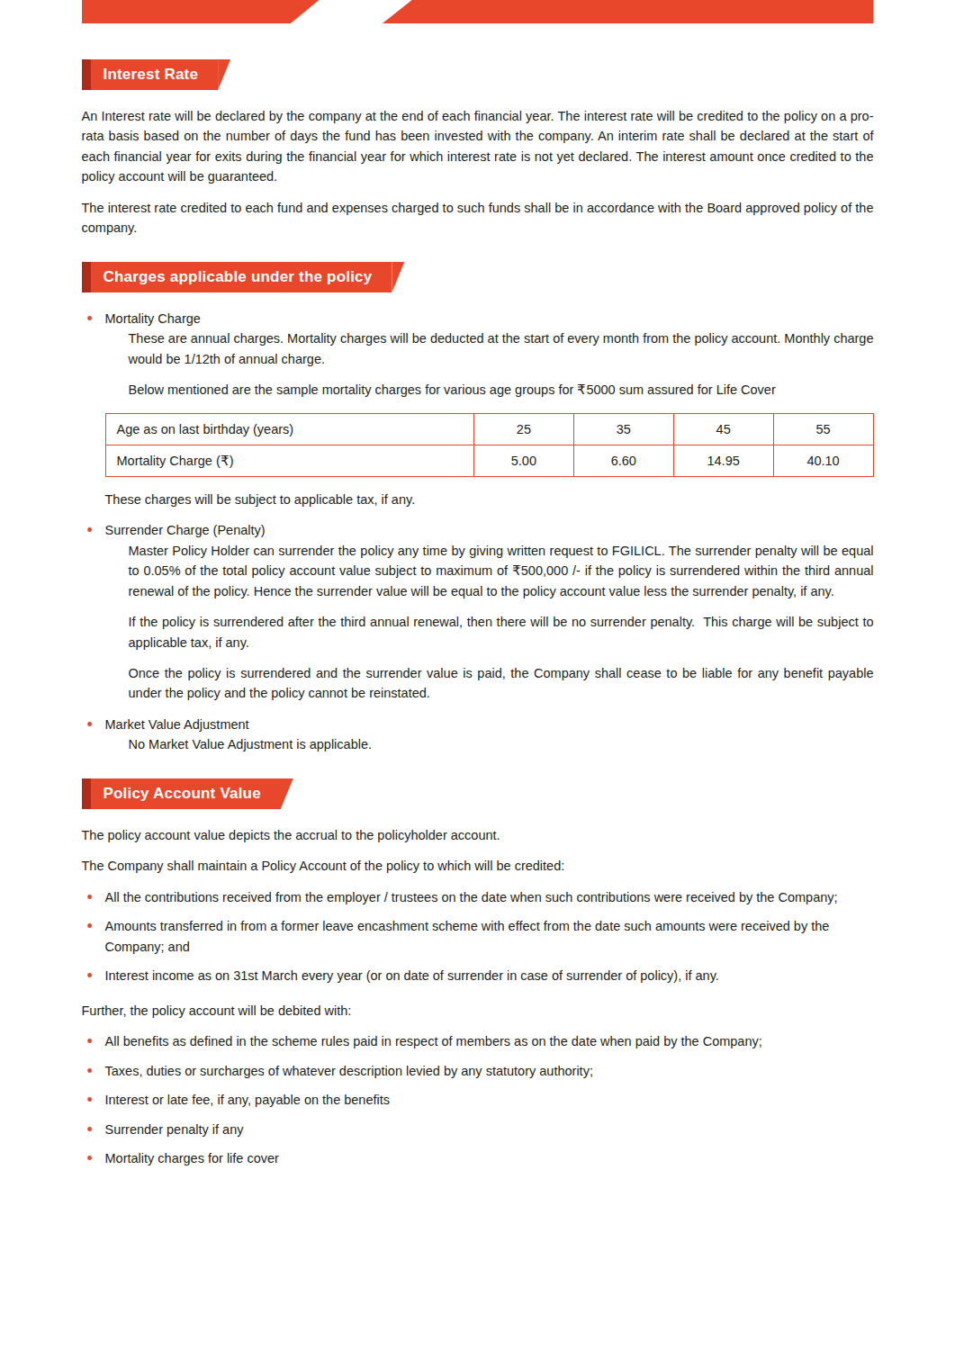Interest Rate
An Interest rate will be declared by the company at the end of each financial year. The interest rate will be credited to the policy on a pro-rata basis based on the number of days the fund has been invested with the company. An interim rate shall be declared at the start of each financial year for exits during the financial year for which interest rate is not yet declared. The interest amount once credited to the policy account will be guaranteed.
The interest rate credited to each fund and expenses charged to such funds shall be in accordance with the Board approved policy of the company.
Charges applicable under the policy
Mortality Charge
These are annual charges. Mortality charges will be deducted at the start of every month from the policy account. Monthly charge would be 1/12th of annual charge.
Below mentioned are the sample mortality charges for various age groups for ₹5000 sum assured for Life Cover
| Age as on last birthday (years) | 25 | 35 | 45 | 55 |
| Mortality Charge (₹) | 5.00 | 6.60 | 14.95 | 40.10 |
These charges will be subject to applicable tax, if any.
Surrender Charge (Penalty)
Master Policy Holder can surrender the policy any time by giving written request to FGILICL. The surrender penalty will be equal to 0.05% of the total policy account value subject to maximum of ₹500,000 /- if the policy is surrendered within the third annual renewal of the policy. Hence the surrender value will be equal to the policy account value less the surrender penalty, if any.
If the policy is surrendered after the third annual renewal, then there will be no surrender penalty. This charge will be subject to applicable tax, if any.
Once the policy is surrendered and the surrender value is paid, the Company shall cease to be liable for any benefit payable under the policy and the policy cannot be reinstated.
Market Value Adjustment
No Market Value Adjustment is applicable.
Policy Account Value
The policy account value depicts the accrual to the policyholder account.
The Company shall maintain a Policy Account of the policy to which will be credited:
All the contributions received from the employer / trustees on the date when such contributions were received by the Company;
Amounts transferred in from a former leave encashment scheme with effect from the date such amounts were received by the Company; and
Interest income as on 31st March every year (or on date of surrender in case of surrender of policy), if any.
Further, the policy account will be debited with:
All benefits as defined in the scheme rules paid in respect of members as on the date when paid by the Company;
Taxes, duties or surcharges of whatever description levied by any statutory authority;
Interest or late fee, if any, payable on the benefits
Surrender penalty if any
Mortality charges for life cover